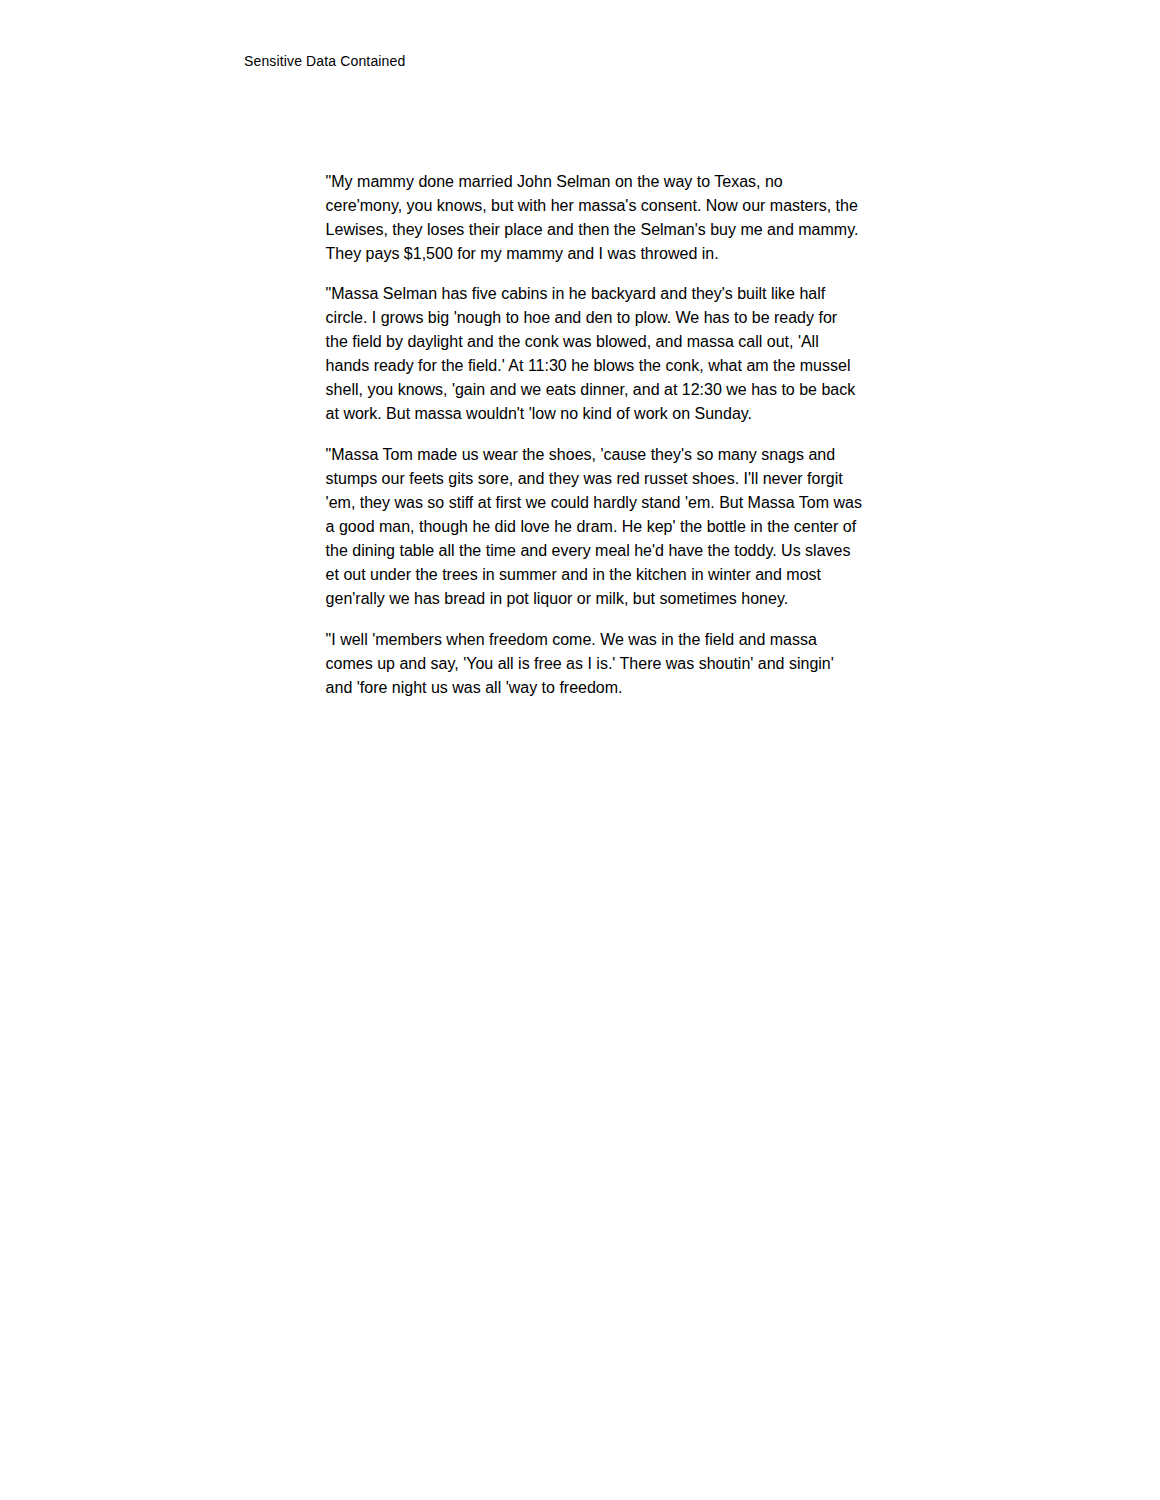Sensitive Data Contained
"My mammy done married John Selman on the way to Texas, no cere'mony, you knows, but with her massa's consent. Now our masters, the Lewises, they loses their place and then the Selman's buy me and mammy. They pays $1,500 for my mammy and I was throwed in.
"Massa Selman has five cabins in he backyard and they's built like half circle. I grows big 'nough to hoe and den to plow. We has to be ready for the field by daylight and the conk was blowed, and massa call out, 'All hands ready for the field.' At 11:30 he blows the conk, what am the mussel shell, you knows, 'gain and we eats dinner, and at 12:30 we has to be back at work. But massa wouldn't 'low no kind of work on Sunday.
"Massa Tom made us wear the shoes, 'cause they's so many snags and stumps our feets gits sore, and they was red russet shoes. I'll never forgit 'em, they was so stiff at first we could hardly stand 'em. But Massa Tom was a good man, though he did love he dram. He kep' the bottle in the center of the dining table all the time and every meal he'd have the toddy. Us slaves et out under the trees in summer and in the kitchen in winter and most gen'rally we has bread in pot liquor or milk, but sometimes honey.
"I well 'members when freedom come. We was in the field and massa comes up and say, 'You all is free as I is.' There was shoutin' and singin' and 'fore night us was all 'way to freedom.